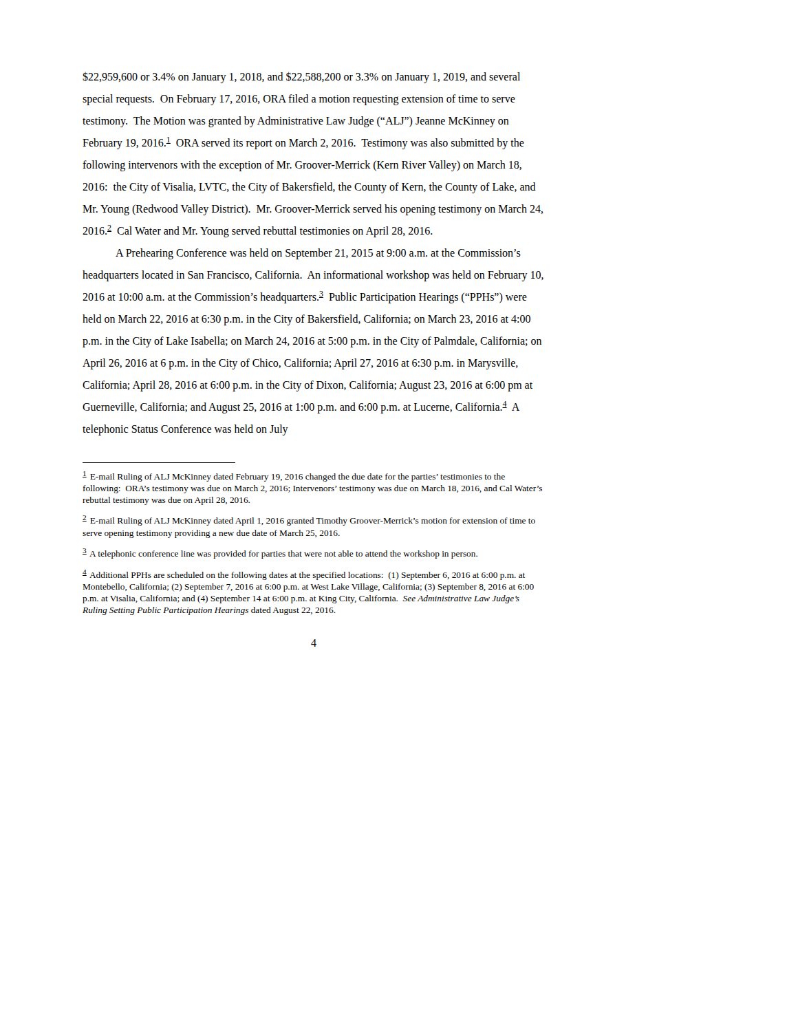$22,959,600 or 3.4% on January 1, 2018, and $22,588,200 or 3.3% on January 1, 2019, and several special requests. On February 17, 2016, ORA filed a motion requesting extension of time to serve testimony. The Motion was granted by Administrative Law Judge (“ALJ”) Jeanne McKinney on February 19, 2016.1 ORA served its report on March 2, 2016. Testimony was also submitted by the following intervenors with the exception of Mr. Groover-Merrick (Kern River Valley) on March 18, 2016: the City of Visalia, LVTC, the City of Bakersfield, the County of Kern, the County of Lake, and Mr. Young (Redwood Valley District). Mr. Groover-Merrick served his opening testimony on March 24, 2016.2 Cal Water and Mr. Young served rebuttal testimonies on April 28, 2016.
A Prehearing Conference was held on September 21, 2015 at 9:00 a.m. at the Commission’s headquarters located in San Francisco, California. An informational workshop was held on February 10, 2016 at 10:00 a.m. at the Commission’s headquarters.3 Public Participation Hearings (“PPHs”) were held on March 22, 2016 at 6:30 p.m. in the City of Bakersfield, California; on March 23, 2016 at 4:00 p.m. in the City of Lake Isabella; on March 24, 2016 at 5:00 p.m. in the City of Palmdale, California; on April 26, 2016 at 6 p.m. in the City of Chico, California; April 27, 2016 at 6:30 p.m. in Marysville, California; April 28, 2016 at 6:00 p.m. in the City of Dixon, California; August 23, 2016 at 6:00 pm at Guerneville, California; and August 25, 2016 at 1:00 p.m. and 6:00 p.m. at Lucerne, California.4 A telephonic Status Conference was held on July
1 E-mail Ruling of ALJ McKinney dated February 19, 2016 changed the due date for the parties’ testimonies to the following: ORA’s testimony was due on March 2, 2016; Intervenors’ testimony was due on March 18, 2016, and Cal Water’s rebuttal testimony was due on April 28, 2016.
2 E-mail Ruling of ALJ McKinney dated April 1, 2016 granted Timothy Groover-Merrick’s motion for extension of time to serve opening testimony providing a new due date of March 25, 2016.
3 A telephonic conference line was provided for parties that were not able to attend the workshop in person.
4 Additional PPHs are scheduled on the following dates at the specified locations: (1) September 6, 2016 at 6:00 p.m. at Montebello, California; (2) September 7, 2016 at 6:00 p.m. at West Lake Village, California; (3) September 8, 2016 at 6:00 p.m. at Visalia, California; and (4) September 14 at 6:00 p.m. at King City, California. See Administrative Law Judge’s Ruling Setting Public Participation Hearings dated August 22, 2016.
4